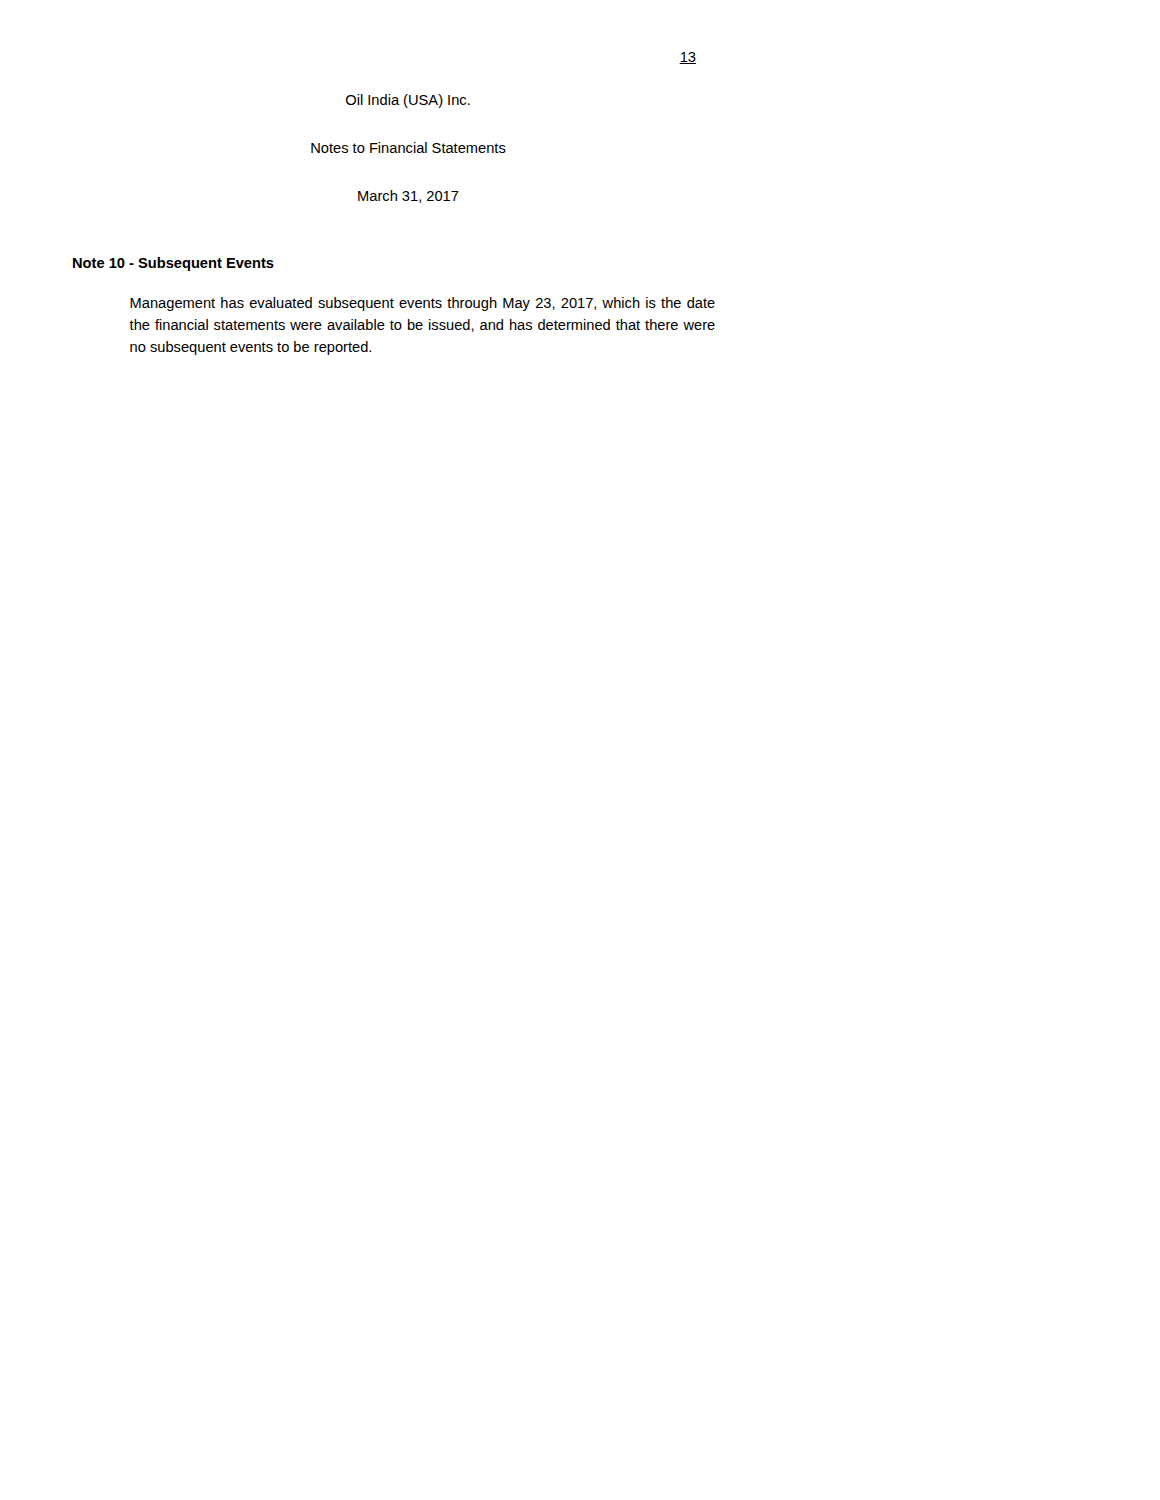13
Oil India (USA) Inc.
Notes to Financial Statements
March 31, 2017
Note 10 - Subsequent Events
Management has evaluated subsequent events through May 23, 2017, which is the date the financial statements were available to be issued, and has determined that there were no subsequent events to be reported.